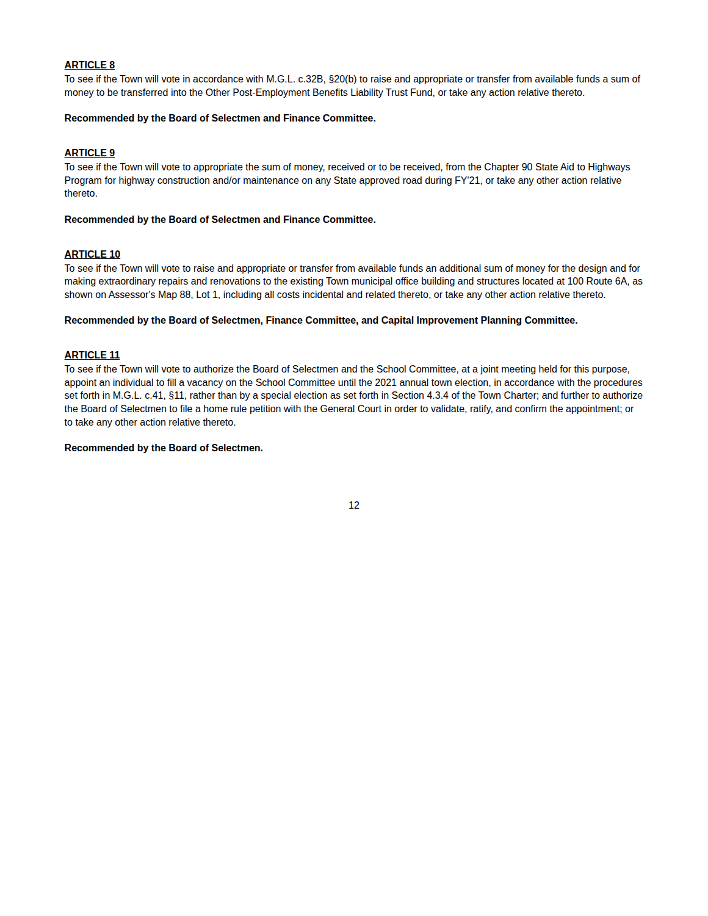ARTICLE 8
To see if the Town will vote in accordance with M.G.L. c.32B, §20(b) to raise and appropriate or transfer from available funds a sum of money to be transferred into the Other Post-Employment Benefits Liability Trust Fund, or take any action relative thereto.
Recommended by the Board of Selectmen and Finance Committee.
ARTICLE 9
To see if the Town will vote to appropriate the sum of money, received or to be received, from the Chapter 90 State Aid to Highways Program for highway construction and/or maintenance on any State approved road during FY'21, or take any other action relative thereto.
Recommended by the Board of Selectmen and Finance Committee.
ARTICLE 10
To see if the Town will vote to raise and appropriate or transfer from available funds an additional sum of money for the design and for making extraordinary repairs and renovations to the existing Town municipal office building and structures located at 100 Route 6A, as shown on Assessor's Map 88, Lot 1, including all costs incidental and related thereto, or take any other action relative thereto.
Recommended by the Board of Selectmen, Finance Committee, and Capital Improvement Planning Committee.
ARTICLE 11
To see if the Town will vote to authorize the Board of Selectmen and the School Committee, at a joint meeting held for this purpose, appoint an individual to fill a vacancy on the School Committee until the 2021 annual town election, in accordance with the procedures set forth in M.G.L. c.41, §11, rather than by a special election as set forth in Section 4.3.4 of the Town Charter; and further to authorize the Board of Selectmen to file a home rule petition with the General Court in order to validate, ratify, and confirm the appointment; or to take any other action relative thereto.
Recommended by the Board of Selectmen.
12